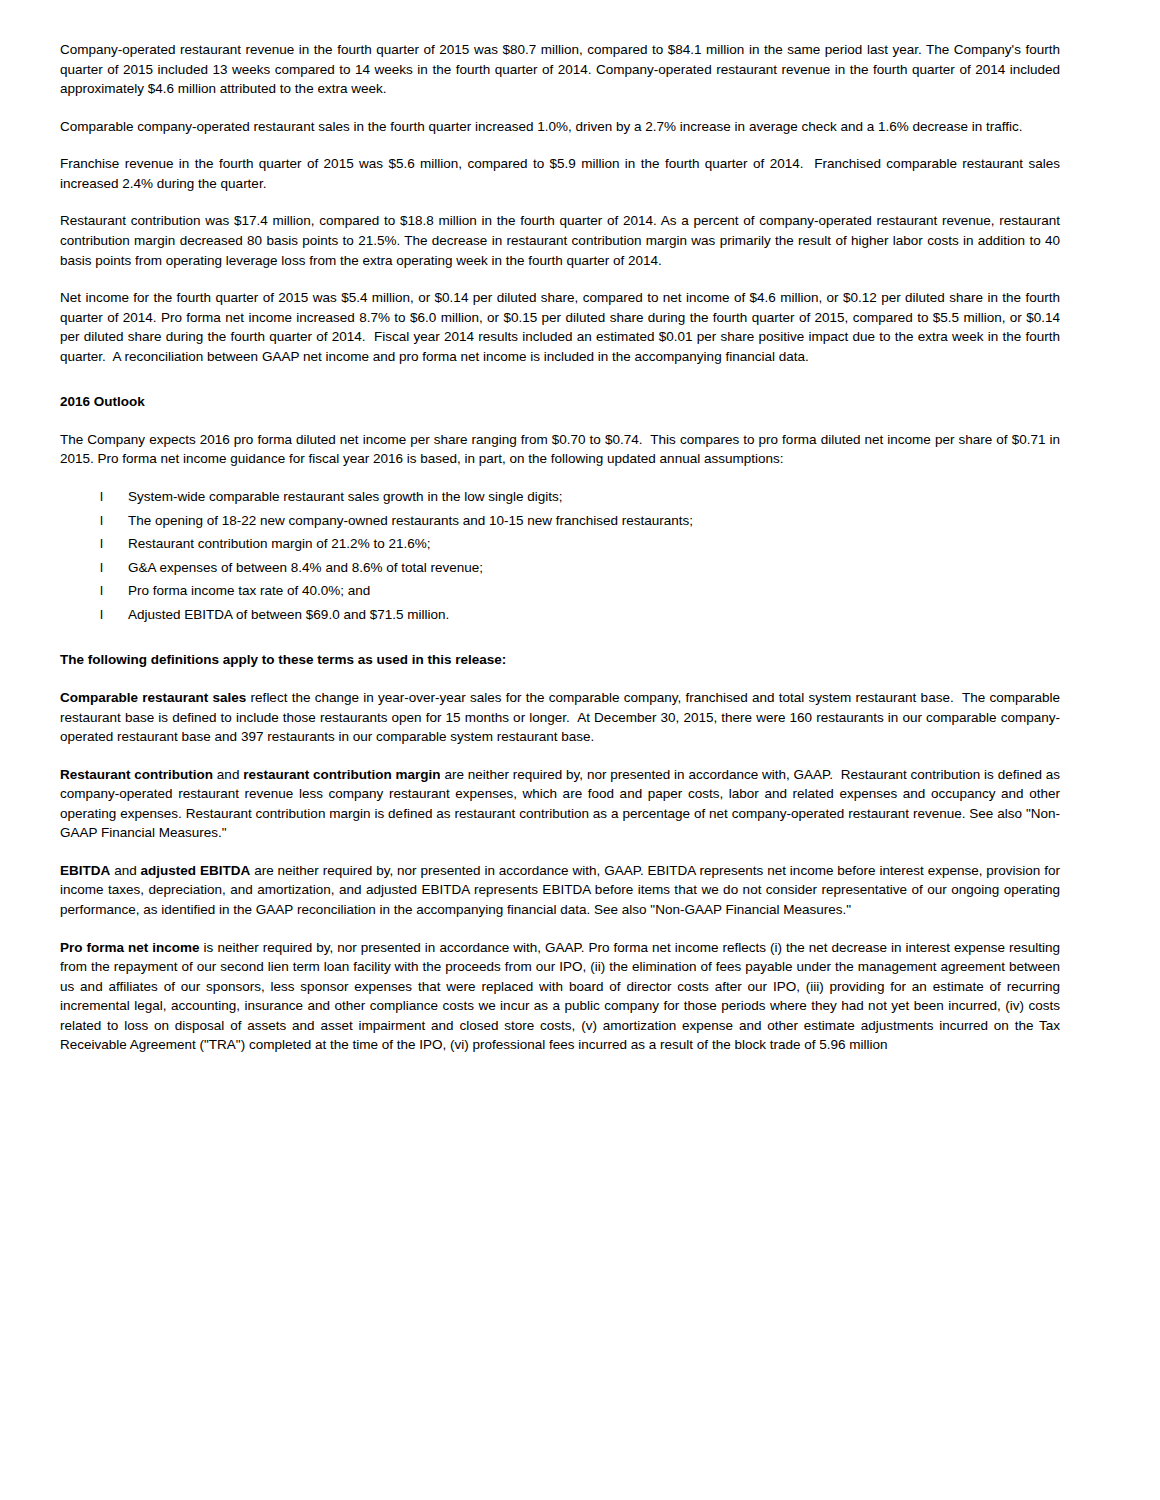Company-operated restaurant revenue in the fourth quarter of 2015 was $80.7 million, compared to $84.1 million in the same period last year. The Company's fourth quarter of 2015 included 13 weeks compared to 14 weeks in the fourth quarter of 2014. Company-operated restaurant revenue in the fourth quarter of 2014 included approximately $4.6 million attributed to the extra week.
Comparable company-operated restaurant sales in the fourth quarter increased 1.0%, driven by a 2.7% increase in average check and a 1.6% decrease in traffic.
Franchise revenue in the fourth quarter of 2015 was $5.6 million, compared to $5.9 million in the fourth quarter of 2014. Franchised comparable restaurant sales increased 2.4% during the quarter.
Restaurant contribution was $17.4 million, compared to $18.8 million in the fourth quarter of 2014. As a percent of company-operated restaurant revenue, restaurant contribution margin decreased 80 basis points to 21.5%. The decrease in restaurant contribution margin was primarily the result of higher labor costs in addition to 40 basis points from operating leverage loss from the extra operating week in the fourth quarter of 2014.
Net income for the fourth quarter of 2015 was $5.4 million, or $0.14 per diluted share, compared to net income of $4.6 million, or $0.12 per diluted share in the fourth quarter of 2014. Pro forma net income increased 8.7% to $6.0 million, or $0.15 per diluted share during the fourth quarter of 2015, compared to $5.5 million, or $0.14 per diluted share during the fourth quarter of 2014. Fiscal year 2014 results included an estimated $0.01 per share positive impact due to the extra week in the fourth quarter. A reconciliation between GAAP net income and pro forma net income is included in the accompanying financial data.
2016 Outlook
The Company expects 2016 pro forma diluted net income per share ranging from $0.70 to $0.74. This compares to pro forma diluted net income per share of $0.71 in 2015. Pro forma net income guidance for fiscal year 2016 is based, in part, on the following updated annual assumptions:
System-wide comparable restaurant sales growth in the low single digits;
The opening of 18-22 new company-owned restaurants and 10-15 new franchised restaurants;
Restaurant contribution margin of 21.2% to 21.6%;
G&A expenses of between 8.4% and 8.6% of total revenue;
Pro forma income tax rate of 40.0%; and
Adjusted EBITDA of between $69.0 and $71.5 million.
The following definitions apply to these terms as used in this release:
Comparable restaurant sales reflect the change in year-over-year sales for the comparable company, franchised and total system restaurant base. The comparable restaurant base is defined to include those restaurants open for 15 months or longer. At December 30, 2015, there were 160 restaurants in our comparable company-operated restaurant base and 397 restaurants in our comparable system restaurant base.
Restaurant contribution and restaurant contribution margin are neither required by, nor presented in accordance with, GAAP. Restaurant contribution is defined as company-operated restaurant revenue less company restaurant expenses, which are food and paper costs, labor and related expenses and occupancy and other operating expenses. Restaurant contribution margin is defined as restaurant contribution as a percentage of net company-operated restaurant revenue. See also "Non-GAAP Financial Measures."
EBITDA and adjusted EBITDA are neither required by, nor presented in accordance with, GAAP. EBITDA represents net income before interest expense, provision for income taxes, depreciation, and amortization, and adjusted EBITDA represents EBITDA before items that we do not consider representative of our ongoing operating performance, as identified in the GAAP reconciliation in the accompanying financial data. See also "Non-GAAP Financial Measures."
Pro forma net income is neither required by, nor presented in accordance with, GAAP. Pro forma net income reflects (i) the net decrease in interest expense resulting from the repayment of our second lien term loan facility with the proceeds from our IPO, (ii) the elimination of fees payable under the management agreement between us and affiliates of our sponsors, less sponsor expenses that were replaced with board of director costs after our IPO, (iii) providing for an estimate of recurring incremental legal, accounting, insurance and other compliance costs we incur as a public company for those periods where they had not yet been incurred, (iv) costs related to loss on disposal of assets and asset impairment and closed store costs, (v) amortization expense and other estimate adjustments incurred on the Tax Receivable Agreement ("TRA") completed at the time of the IPO, (vi) professional fees incurred as a result of the block trade of 5.96 million